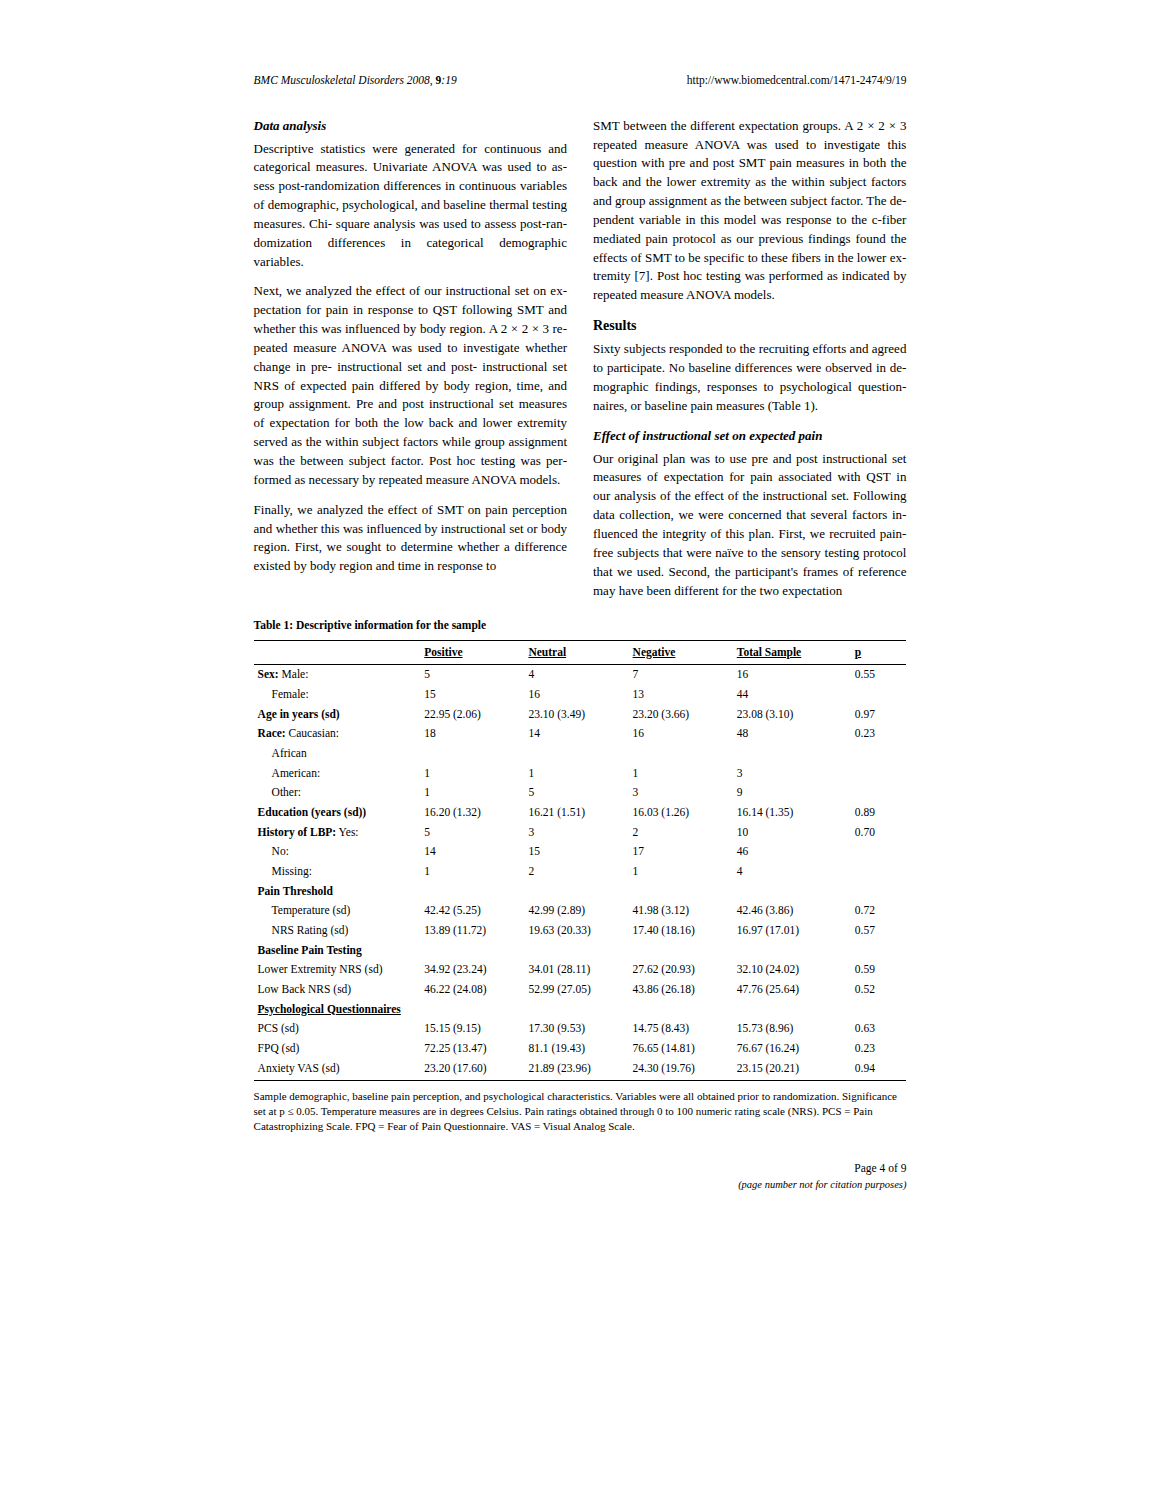BMC Musculoskeletal Disorders 2008, 9:19
http://www.biomedcentral.com/1471-2474/9/19
Data analysis
Descriptive statistics were generated for continuous and categorical measures. Univariate ANOVA was used to assess post-randomization differences in continuous variables of demographic, psychological, and baseline thermal testing measures. Chi- square analysis was used to assess post-randomization differences in categorical demographic variables.
Next, we analyzed the effect of our instructional set on expectation for pain in response to QST following SMT and whether this was influenced by body region. A 2 × 2 × 3 repeated measure ANOVA was used to investigate whether change in pre- instructional set and post- instructional set NRS of expected pain differed by body region, time, and group assignment. Pre and post instructional set measures of expectation for both the low back and lower extremity served as the within subject factors while group assignment was the between subject factor. Post hoc testing was performed as necessary by repeated measure ANOVA models.
Finally, we analyzed the effect of SMT on pain perception and whether this was influenced by instructional set or body region. First, we sought to determine whether a difference existed by body region and time in response to
SMT between the different expectation groups. A 2 × 2 × 3 repeated measure ANOVA was used to investigate this question with pre and post SMT pain measures in both the back and the lower extremity as the within subject factors and group assignment as the between subject factor. The dependent variable in this model was response to the c-fiber mediated pain protocol as our previous findings found the effects of SMT to be specific to these fibers in the lower extremity [7]. Post hoc testing was performed as indicated by repeated measure ANOVA models.
Results
Sixty subjects responded to the recruiting efforts and agreed to participate. No baseline differences were observed in demographic findings, responses to psychological questionnaires, or baseline pain measures (Table 1).
Effect of instructional set on expected pain
Our original plan was to use pre and post instructional set measures of expectation for pain associated with QST in our analysis of the effect of the instructional set. Following data collection, we were concerned that several factors influenced the integrity of this plan. First, we recruited pain-free subjects that were naïve to the sensory testing protocol that we used. Second, the participant's frames of reference may have been different for the two expectation
Table 1: Descriptive information for the sample
| | Positive | Neutral | Negative | Total Sample | p |
| --- | --- | --- | --- | --- | --- |
| Sex: Male: | 5 | 4 | 7 | 16 | 0.55 |
| Female: | 15 | 16 | 13 | 44 | |
| Age in years (sd) | 22.95 (2.06) | 23.10 (3.49) | 23.20 (3.66) | 23.08 (3.10) | 0.97 |
| Race: Caucasian: | 18 | 14 | 16 | 48 | 0.23 |
| African | | | | | |
| American: | 1 | 1 | 1 | 3 | |
| Other: | 1 | 5 | 3 | 9 | |
| Education (years (sd)) | 16.20 (1.32) | 16.21 (1.51) | 16.03 (1.26) | 16.14 (1.35) | 0.89 |
| History of LBP: Yes: | 5 | 3 | 2 | 10 | 0.70 |
| No: | 14 | 15 | 17 | 46 | |
| Missing: | 1 | 2 | 1 | 4 | |
| Pain Threshold | | | | | |
| Temperature (sd) | 42.42 (5.25) | 42.99 (2.89) | 41.98 (3.12) | 42.46 (3.86) | 0.72 |
| NRS Rating (sd) | 13.89 (11.72) | 19.63 (20.33) | 17.40 (18.16) | 16.97 (17.01) | 0.57 |
| Baseline Pain Testing | | | | | |
| Lower Extremity NRS (sd) | 34.92 (23.24) | 34.01 (28.11) | 27.62 (20.93) | 32.10 (24.02) | 0.59 |
| Low Back NRS (sd) | 46.22 (24.08) | 52.99 (27.05) | 43.86 (26.18) | 47.76 (25.64) | 0.52 |
| Psychological Questionnaires | | | | | |
| PCS (sd) | 15.15 (9.15) | 17.30 (9.53) | 14.75 (8.43) | 15.73 (8.96) | 0.63 |
| FPQ (sd) | 72.25 (13.47) | 81.1 (19.43) | 76.65 (14.81) | 76.67 (16.24) | 0.23 |
| Anxiety VAS (sd) | 23.20 (17.60) | 21.89 (23.96) | 24.30 (19.76) | 23.15 (20.21) | 0.94 |
Sample demographic, baseline pain perception, and psychological characteristics. Variables were all obtained prior to randomization. Significance set at p ≤ 0.05. Temperature measures are in degrees Celsius. Pain ratings obtained through 0 to 100 numeric rating scale (NRS). PCS = Pain Catastrophizing Scale. FPQ = Fear of Pain Questionnaire. VAS = Visual Analog Scale.
Page 4 of 9
(page number not for citation purposes)